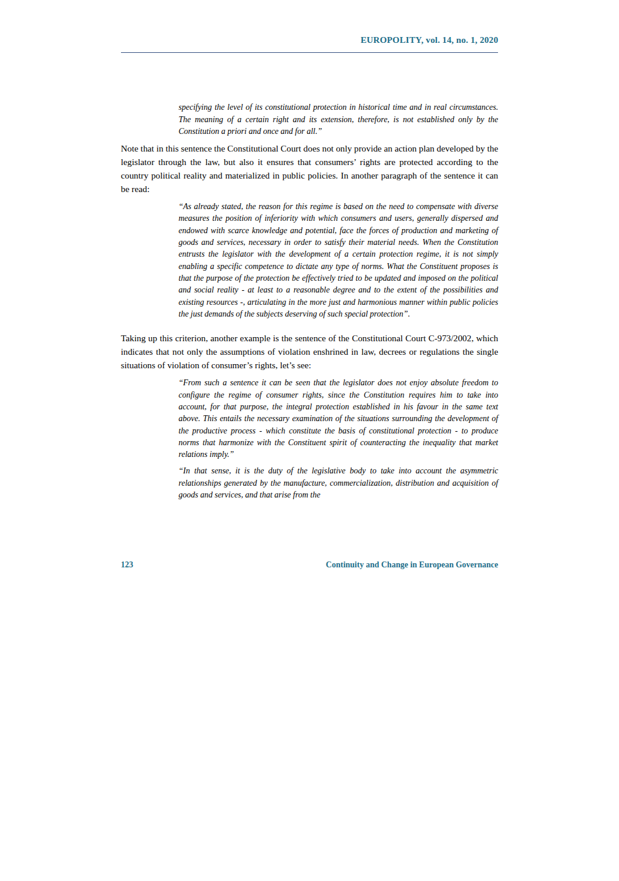EUROPOLITY, vol. 14, no. 1, 2020
specifying the level of its constitutional protection in historical time and in real circumstances. The meaning of a certain right and its extension, therefore, is not established only by the Constitution a priori and once and for all.”
Note that in this sentence the Constitutional Court does not only provide an action plan developed by the legislator through the law, but also it ensures that consumers’ rights are protected according to the country political reality and materialized in public policies. In another paragraph of the sentence it can be read:
“As already stated, the reason for this regime is based on the need to compensate with diverse measures the position of inferiority with which consumers and users, generally dispersed and endowed with scarce knowledge and potential, face the forces of production and marketing of goods and services, necessary in order to satisfy their material needs. When the Constitution entrusts the legislator with the development of a certain protection regime, it is not simply enabling a specific competence to dictate any type of norms. What the Constituent proposes is that the purpose of the protection be effectively tried to be updated and imposed on the political and social reality - at least to a reasonable degree and to the extent of the possibilities and existing resources -, articulating in the more just and harmonious manner within public policies the just demands of the subjects deserving of such special protection”.
Taking up this criterion, another example is the sentence of the Constitutional Court C-973/2002, which indicates that not only the assumptions of violation enshrined in law, decrees or regulations the single situations of violation of consumer’s rights, let’s see:
“From such a sentence it can be seen that the legislator does not enjoy absolute freedom to configure the regime of consumer rights, since the Constitution requires him to take into account, for that purpose, the integral protection established in his favour in the same text above. This entails the necessary examination of the situations surrounding the development of the productive process - which constitute the basis of constitutional protection - to produce norms that harmonize with the Constituent spirit of counteracting the inequality that market relations imply.”
“In that sense, it is the duty of the legislative body to take into account the asymmetric relationships generated by the manufacture, commercialization, distribution and acquisition of goods and services, and that arise from the
123 Continuity and Change in European Governance